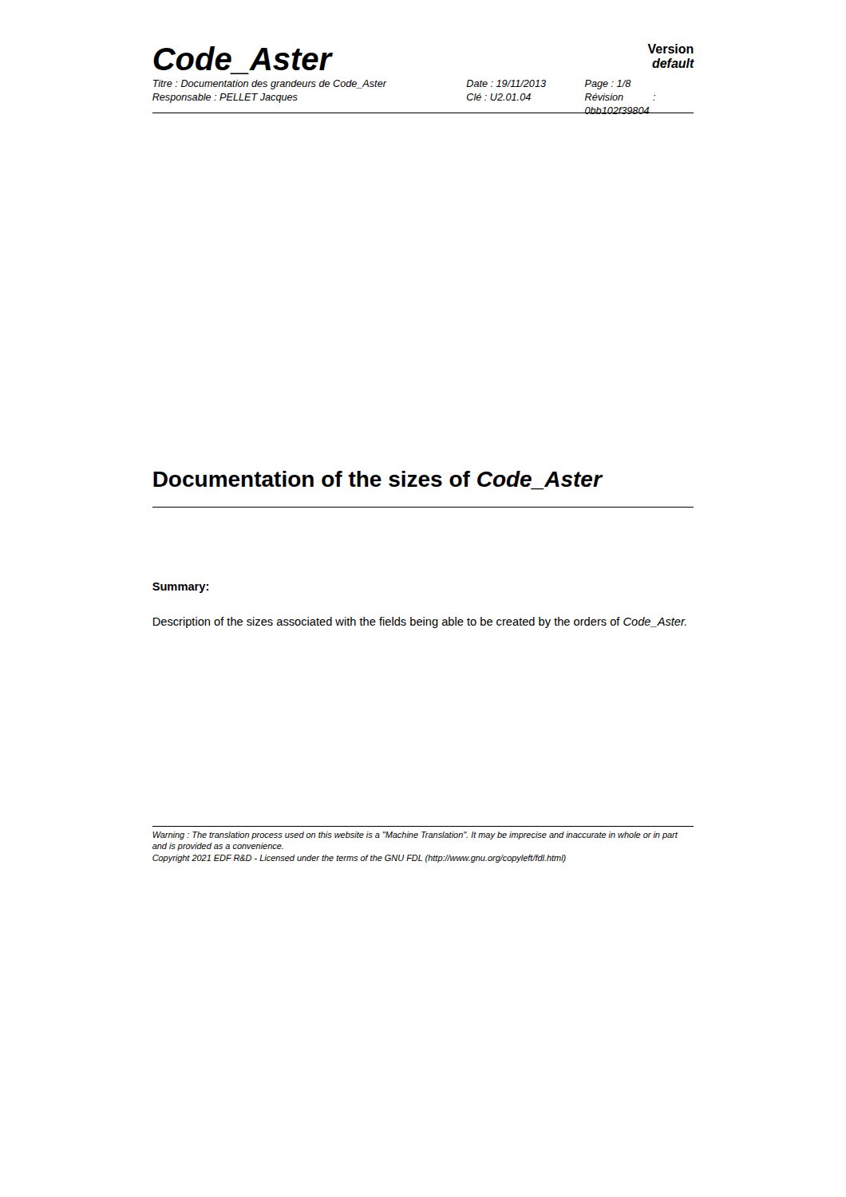Version
default
Code_Aster
Titre : Documentation des grandeurs de Code_Aster
Responsable : PELLET Jacques
Date : 19/11/2013 Page : 1/8 Clé : U2.01.04 Révision: 0bb102f39804
Documentation of the sizes of Code_Aster
Summary:
Description of the sizes associated with the fields being able to be created by the orders of Code_Aster.
Warning : The translation process used on this website is a "Machine Translation". It may be imprecise and inaccurate in whole or in part and is provided as a convenience.
Copyright 2021 EDF R&D - Licensed under the terms of the GNU FDL (http://www.gnu.org/copyleft/fdl.html)